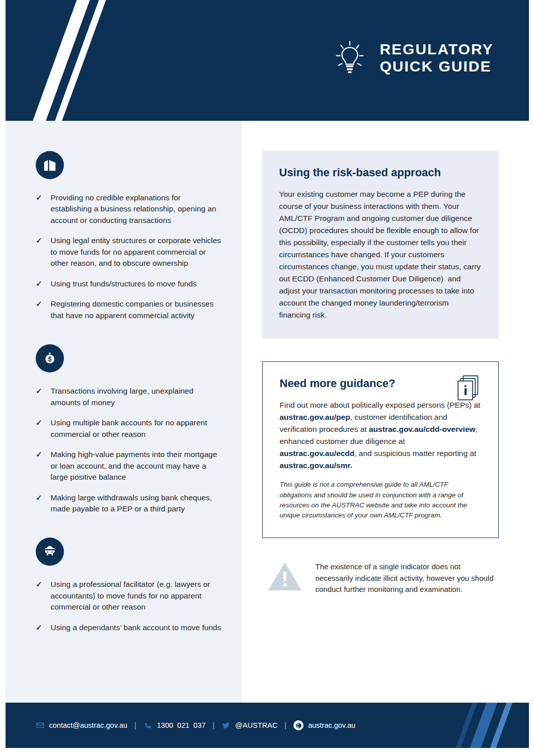Regulatory
Quick Guide
Providing no credible explanations for establishing a business relationship, opening an account or conducting transactions
Using legal entity structures or corporate vehicles to move funds for no apparent commercial or other reason, and to obscure ownership
Using trust funds/structures to move funds
Registering domestic companies or businesses that have no apparent commercial activity
Transactions involving large, unexplained amounts of money
Using multiple bank accounts for no apparent commercial or other reason
Making high-value payments into their mortgage or loan account, and the account may have a large positive balance
Making large withdrawals using bank cheques, made payable to a PEP or a third party
Using a professional facilitator (e.g. lawyers or accountants) to move funds for no apparent commercial or other reason
Using a dependants’ bank account to move funds
Using the risk-based approach
Your existing customer may become a PEP during the course of your business interactions with them. Your AML/CTF Program and ongoing customer due diligence (OCDD) procedures should be flexible enough to allow for this possibility, especially if the customer tells you their circumstances have changed. If your customers circumstances change, you must update their status, carry out ECDD (Enhanced Customer Due Diligence) and adjust your transaction monitoring processes to take into account the changed money laundering/terrorism financing risk.
Need more guidance?
Find out more about politically exposed persons (PEPs) at austrac.gov.au/pep, customer identification and verification procedures at austrac.gov.au/cdd-overview, enhanced customer due diligence at austrac.gov.au/ecdd, and suspicious matter reporting at austrac.gov.au/smr.
This guide is not a comprehensive guide to all AML/CTF obligations and should be used in conjunction with a range of resources on the AUSTRAC website and take into account the unique circumstances of your own AML/CTF program.
The existence of a single indicator does not necessarily indicate illicit activity, however you should conduct further monitoring and examination.
contact@austrac.gov.au | 1300 021 037 | @AUSTRAC | austrac.gov.au